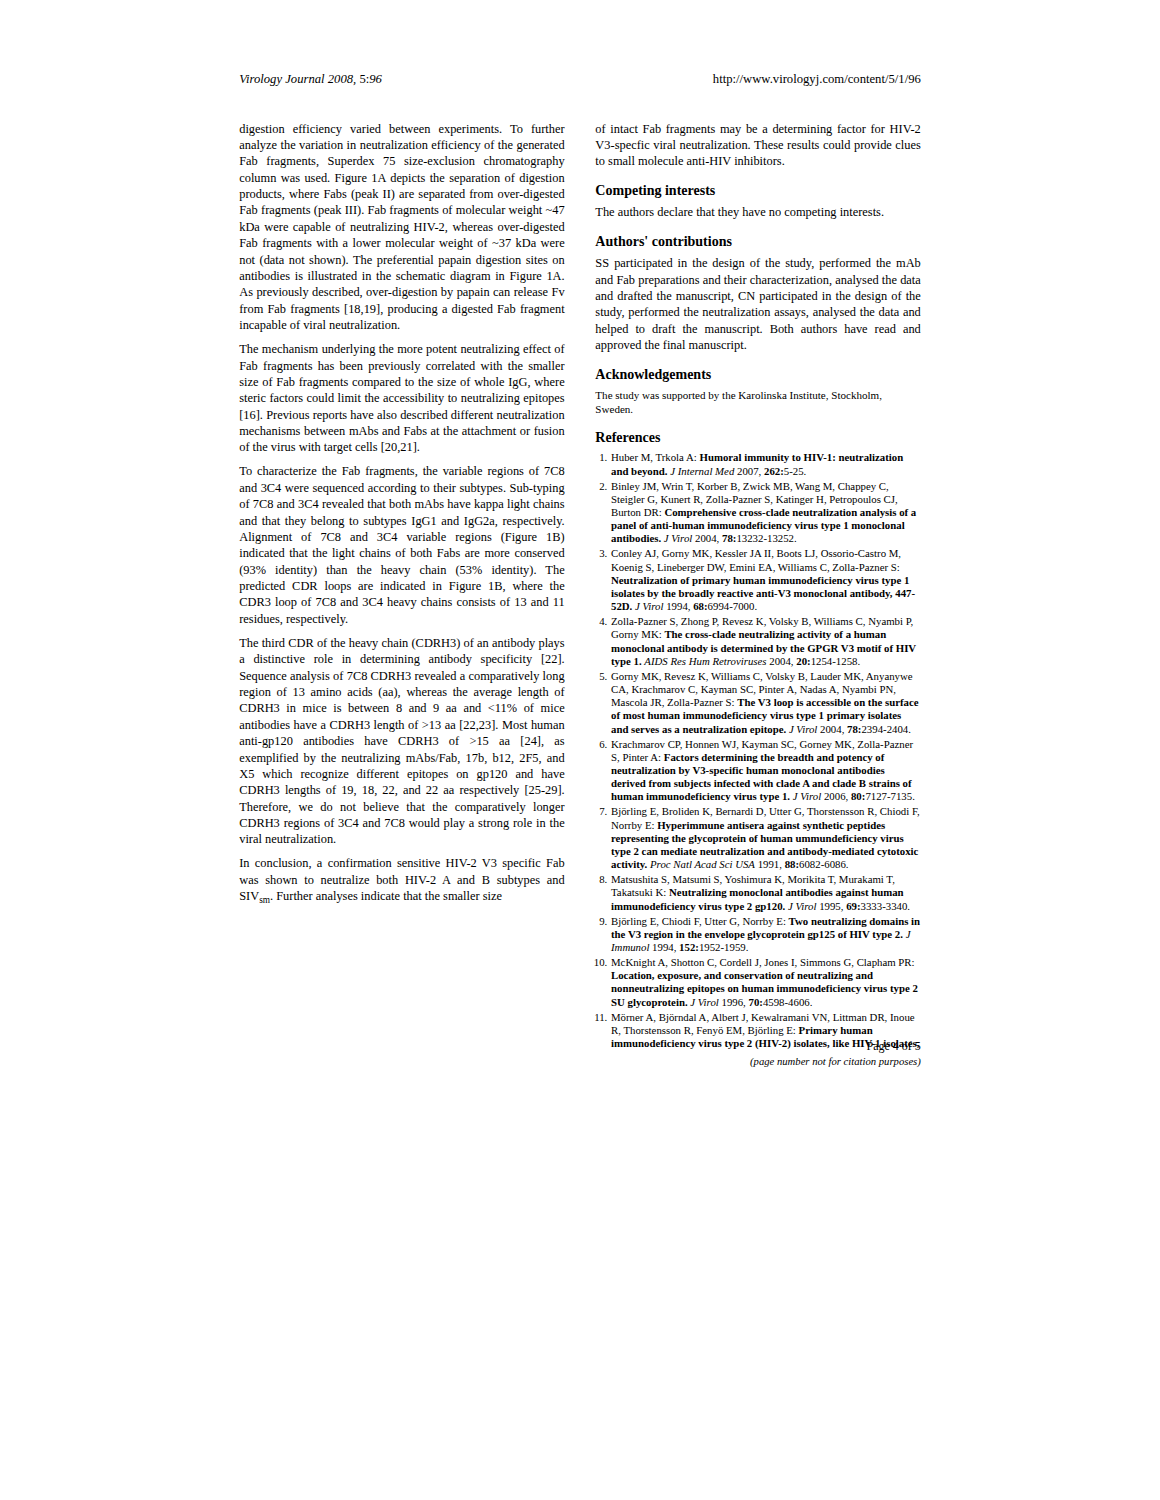Virology Journal 2008, 5: 96
http://www.virologyj.com/content/5/1/96
digestion efficiency varied between experiments. To further analyze the variation in neutralization efficiency of the generated Fab fragments, Superdex 75 size-exclusion chromatography column was used. Figure 1A depicts the separation of digestion products, where Fabs (peak II) are separated from over-digested Fab fragments (peak III). Fab fragments of molecular weight ~47 kDa were capable of neutralizing HIV-2, whereas over-digested Fab fragments with a lower molecular weight of ~37 kDa were not (data not shown). The preferential papain digestion sites on antibodies is illustrated in the schematic diagram in Figure 1A. As previously described, over-digestion by papain can release Fv from Fab fragments [18,19], producing a digested Fab fragment incapable of viral neutralization.
The mechanism underlying the more potent neutralizing effect of Fab fragments has been previously correlated with the smaller size of Fab fragments compared to the size of whole IgG, where steric factors could limit the accessibility to neutralizing epitopes [16]. Previous reports have also described different neutralization mechanisms between mAbs and Fabs at the attachment or fusion of the virus with target cells [20,21].
To characterize the Fab fragments, the variable regions of 7C8 and 3C4 were sequenced according to their subtypes. Sub-typing of 7C8 and 3C4 revealed that both mAbs have kappa light chains and that they belong to subtypes IgG1 and IgG2a, respectively. Alignment of 7C8 and 3C4 variable regions (Figure 1B) indicated that the light chains of both Fabs are more conserved (93% identity) than the heavy chain (53% identity). The predicted CDR loops are indicated in Figure 1B, where the CDR3 loop of 7C8 and 3C4 heavy chains consists of 13 and 11 residues, respectively.
The third CDR of the heavy chain (CDRH3) of an antibody plays a distinctive role in determining antibody specificity [22]. Sequence analysis of 7C8 CDRH3 revealed a comparatively long region of 13 amino acids (aa), whereas the average length of CDRH3 in mice is between 8 and 9 aa and <11% of mice antibodies have a CDRH3 length of >13 aa [22,23]. Most human anti-gp120 antibodies have CDRH3 of >15 aa [24], as exemplified by the neutralizing mAbs/Fab, 17b, b12, 2F5, and X5 which recognize different epitopes on gp120 and have CDRH3 lengths of 19, 18, 22, and 22 aa respectively [25-29]. Therefore, we do not believe that the comparatively longer CDRH3 regions of 3C4 and 7C8 would play a strong role in the viral neutralization.
In conclusion, a confirmation sensitive HIV-2 V3 specific Fab was shown to neutralize both HIV-2 A and B subtypes and SIVsm. Further analyses indicate that the smaller size
of intact Fab fragments may be a determining factor for HIV-2 V3-specfic viral neutralization. These results could provide clues to small molecule anti-HIV inhibitors.
Competing interests
The authors declare that they have no competing interests.
Authors' contributions
SS participated in the design of the study, performed the mAb and Fab preparations and their characterization, analysed the data and drafted the manuscript, CN participated in the design of the study, performed the neutralization assays, analysed the data and helped to draft the manuscript. Both authors have read and approved the final manuscript.
Acknowledgements
The study was supported by the Karolinska Institute, Stockholm, Sweden.
References
Huber M, Trkola A: Humoral immunity to HIV-1: neutralization and beyond. J Internal Med 2007, 262: 5-25.
Binley JM, Wrin T, Korber B, Zwick MB, Wang M, Chappey C, Steigler G, Kunert R, Zolla-Pazner S, Katinger H, Petropoulos CJ, Burton DR: Comprehensive cross-clade neutralization analysis of a panel of anti-human immunodeficiency virus type 1 monoclonal antibodies. J Virol 2004, 78: 13232-13252.
Conley AJ, Gorny MK, Kessler JA II, Boots LJ, Ossorio-Castro M, Koenig S, Lineberger DW, Emini EA, Williams C, Zolla-Pazner S: Neutralization of primary human immunodeficiency virus type 1 isolates by the broadly reactive anti-V3 monoclonal antibody, 447-52D. J Virol 1994, 68: 6994-7000.
Zolla-Pazner S, Zhong P, Revesz K, Volsky B, Williams C, Nyambi P, Gorny MK: The cross-clade neutralizing activity of a human monoclonal antibody is determined by the GPGR V3 motif of HIV type 1. AIDS Res Hum Retroviruses 2004, 20: 1254-1258.
Gorny MK, Revesz K, Williams C, Volsky B, Lauder MK, Anyanywe CA, Krachmarov C, Kayman SC, Pinter A, Nadas A, Nyambi PN, Mascola JR, Zolla-Pazner S: The V3 loop is accessible on the surface of most human immunodeficiency virus type 1 primary isolates and serves as a neutralization epitope. J Virol 2004, 78: 2394-2404.
Krachmarov CP, Honnen WJ, Kayman SC, Gorney MK, Zolla-Pazner S, Pinter A: Factors determining the breadth and potency of neutralization by V3-specific human monoclonal antibodies derived from subjects infected with clade A and clade B strains of human immunodeficiency virus type 1. J Virol 2006, 80: 7127-7135.
Björling E, Broliden K, Bernardi D, Utter G, Thorstensson R, Chiodi F, Norrby E: Hyperimmune antisera against synthetic peptides representing the glycoprotein of human ummundeficiency virus type 2 can mediate neutralization and antibody-mediated cytotoxic activity. Proc Natl Acad Sci USA 1991, 88: 6082-6086.
Matsushita S, Matsumi S, Yoshimura K, Morikita T, Murakami T, Takatsuki K: Neutralizing monoclonal antibodies against human immunodeficiency virus type 2 gp120. J Virol 1995, 69: 3333-3340.
Björling E, Chiodi F, Utter G, Norrby E: Two neutralizing domains in the V3 region in the envelope glycoprotein gp125 of HIV type 2. J Immunol 1994, 152: 1952-1959.
McKnight A, Shotton C, Cordell J, Jones I, Simmons G, Clapham PR: Location, exposure, and conservation of neutralizing and nonneutralizing epitopes on human immunodeficiency virus type 2 SU glycoprotein. J Virol 1996, 70: 4598-4606.
Mörner A, Björndal A, Albert J, Kewalramani VN, Littman DR, Inoue R, Thorstensson R, Fenyö EM, Björling E: Primary human immunodeficiency virus type 2 (HIV-2) isolates, like HIV-1 isolates,
Page 4 of 5
(page number not for citation purposes)